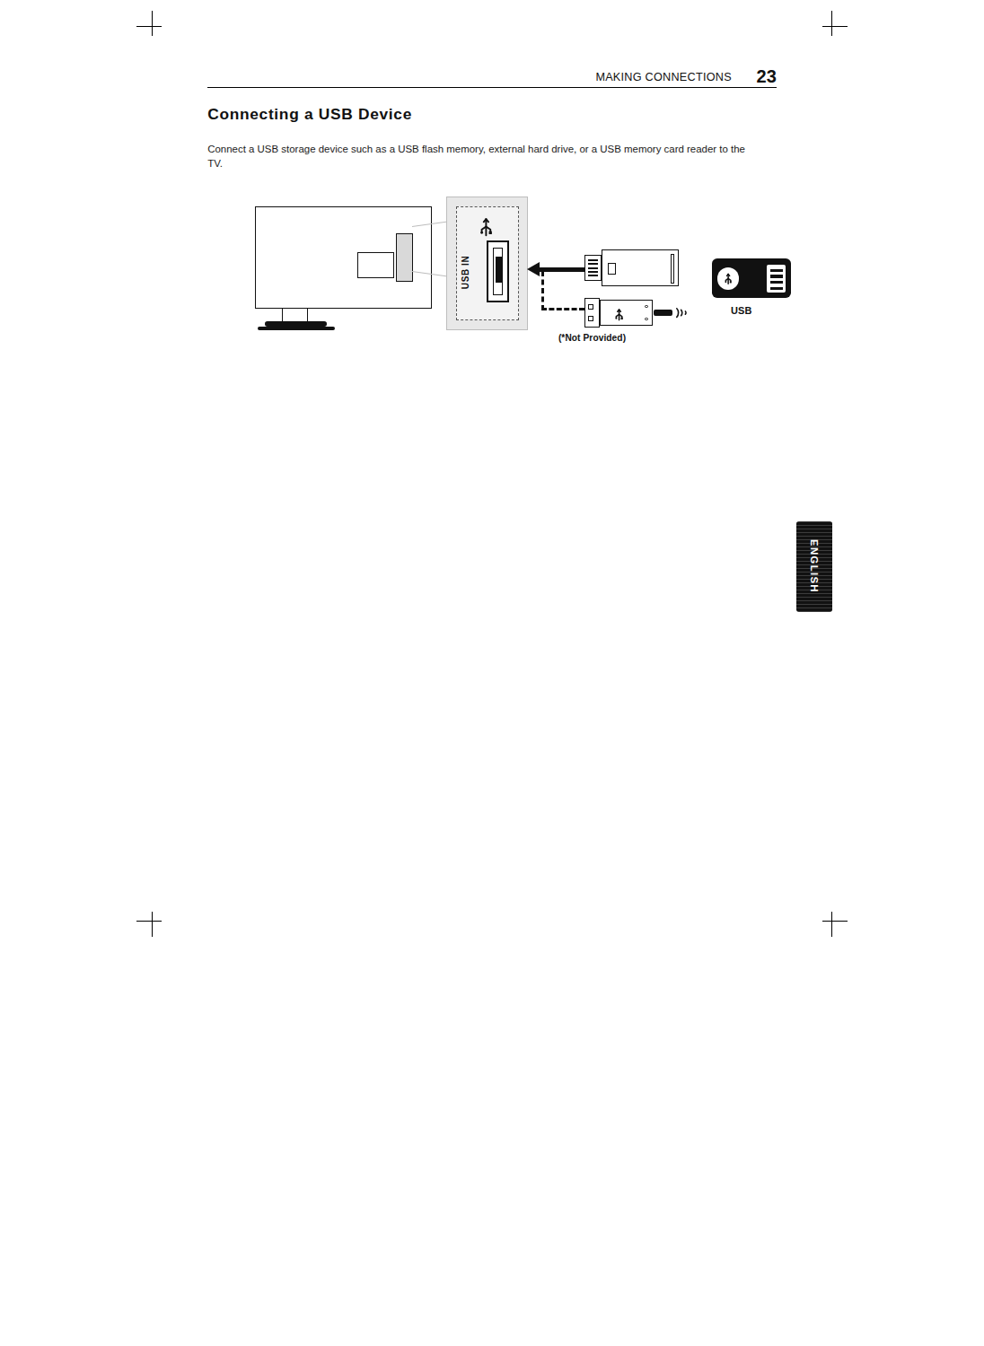MAKING CONNECTIONS
23
Connecting a USB Device
Connect a USB storage device such as a USB flash memory, external hard drive, or a USB memory card reader to the TV.
USB IN
(*Not Provided)
USB
ENGLISH